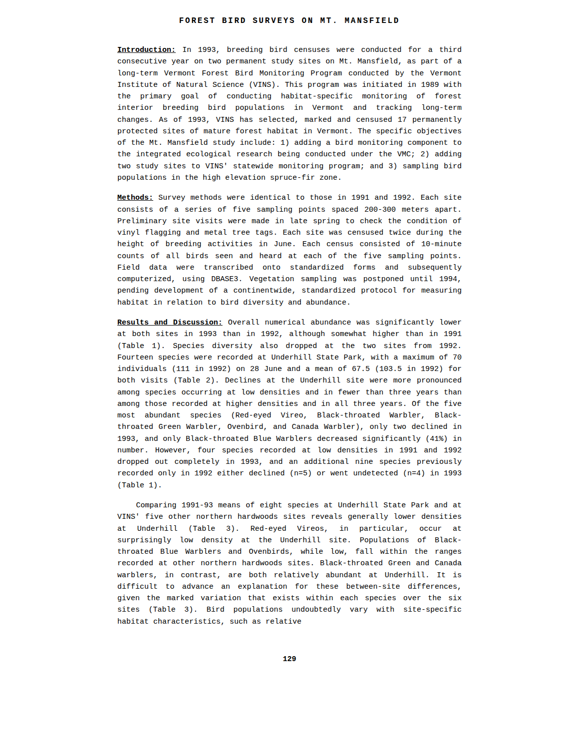FOREST BIRD SURVEYS ON MT. MANSFIELD
Introduction: In 1993, breeding bird censuses were conducted for a third consecutive year on two permanent study sites on Mt. Mansfield, as part of a long-term Vermont Forest Bird Monitoring Program conducted by the Vermont Institute of Natural Science (VINS). This program was initiated in 1989 with the primary goal of conducting habitat-specific monitoring of forest interior breeding bird populations in Vermont and tracking long-term changes. As of 1993, VINS has selected, marked and censused 17 permanently protected sites of mature forest habitat in Vermont. The specific objectives of the Mt. Mansfield study include: 1) adding a bird monitoring component to the integrated ecological research being conducted under the VMC; 2) adding two study sites to VINS' statewide monitoring program; and 3) sampling bird populations in the high elevation spruce-fir zone.
Methods: Survey methods were identical to those in 1991 and 1992. Each site consists of a series of five sampling points spaced 200-300 meters apart. Preliminary site visits were made in late spring to check the condition of vinyl flagging and metal tree tags. Each site was censused twice during the height of breeding activities in June. Each census consisted of 10-minute counts of all birds seen and heard at each of the five sampling points. Field data were transcribed onto standardized forms and subsequently computerized, using DBASE3. Vegetation sampling was postponed until 1994, pending development of a continentwide, standardized protocol for measuring habitat in relation to bird diversity and abundance.
Results and Discussion: Overall numerical abundance was significantly lower at both sites in 1993 than in 1992, although somewhat higher than in 1991 (Table 1). Species diversity also dropped at the two sites from 1992. Fourteen species were recorded at Underhill State Park, with a maximum of 70 individuals (111 in 1992) on 28 June and a mean of 67.5 (103.5 in 1992) for both visits (Table 2). Declines at the Underhill site were more pronounced among species occurring at low densities and in fewer than three years than among those recorded at higher densities and in all three years. Of the five most abundant species (Red-eyed Vireo, Black-throated Warbler, Black-throated Green Warbler, Ovenbird, and Canada Warbler), only two declined in 1993, and only Black-throated Blue Warblers decreased significantly (41%) in number. However, four species recorded at low densities in 1991 and 1992 dropped out completely in 1993, and an additional nine species previously recorded only in 1992 either declined (n=5) or went undetected (n=4) in 1993 (Table 1).
Comparing 1991-93 means of eight species at Underhill State Park and at VINS' five other northern hardwoods sites reveals generally lower densities at Underhill (Table 3). Red-eyed Vireos, in particular, occur at surprisingly low density at the Underhill site. Populations of Black-throated Blue Warblers and Ovenbirds, while low, fall within the ranges recorded at other northern hardwoods sites. Black-throated Green and Canada warblers, in contrast, are both relatively abundant at Underhill. It is difficult to advance an explanation for these between-site differences, given the marked variation that exists within each species over the six sites (Table 3). Bird populations undoubtedly vary with site-specific habitat characteristics, such as relative
129